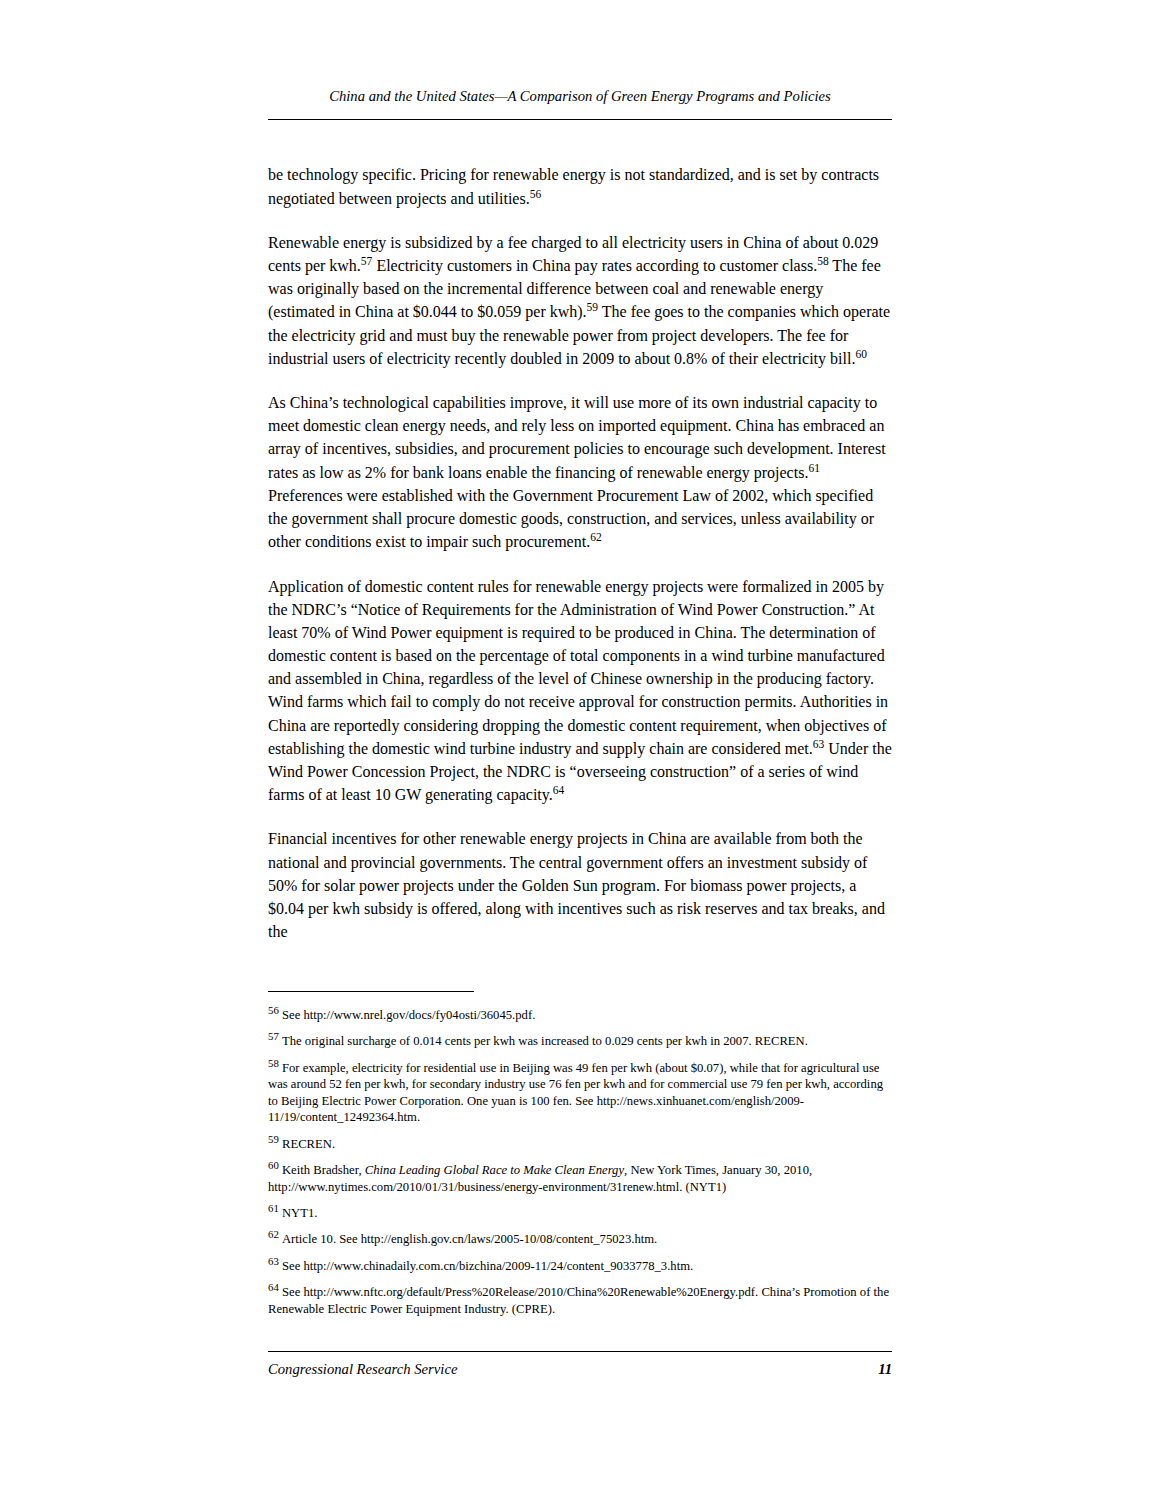China and the United States—A Comparison of Green Energy Programs and Policies
be technology specific. Pricing for renewable energy is not standardized, and is set by contracts negotiated between projects and utilities.56
Renewable energy is subsidized by a fee charged to all electricity users in China of about 0.029 cents per kwh.57 Electricity customers in China pay rates according to customer class.58 The fee was originally based on the incremental difference between coal and renewable energy (estimated in China at $0.044 to $0.059 per kwh).59 The fee goes to the companies which operate the electricity grid and must buy the renewable power from project developers. The fee for industrial users of electricity recently doubled in 2009 to about 0.8% of their electricity bill.60
As China’s technological capabilities improve, it will use more of its own industrial capacity to meet domestic clean energy needs, and rely less on imported equipment. China has embraced an array of incentives, subsidies, and procurement policies to encourage such development. Interest rates as low as 2% for bank loans enable the financing of renewable energy projects.61 Preferences were established with the Government Procurement Law of 2002, which specified the government shall procure domestic goods, construction, and services, unless availability or other conditions exist to impair such procurement.62
Application of domestic content rules for renewable energy projects were formalized in 2005 by the NDRC’s “Notice of Requirements for the Administration of Wind Power Construction.” At least 70% of Wind Power equipment is required to be produced in China. The determination of domestic content is based on the percentage of total components in a wind turbine manufactured and assembled in China, regardless of the level of Chinese ownership in the producing factory. Wind farms which fail to comply do not receive approval for construction permits. Authorities in China are reportedly considering dropping the domestic content requirement, when objectives of establishing the domestic wind turbine industry and supply chain are considered met.63 Under the Wind Power Concession Project, the NDRC is “overseeing construction” of a series of wind farms of at least 10 GW generating capacity.64
Financial incentives for other renewable energy projects in China are available from both the national and provincial governments. The central government offers an investment subsidy of 50% for solar power projects under the Golden Sun program. For biomass power projects, a $0.04 per kwh subsidy is offered, along with incentives such as risk reserves and tax breaks, and the
56 See http://www.nrel.gov/docs/fy04osti/36045.pdf.
57 The original surcharge of 0.014 cents per kwh was increased to 0.029 cents per kwh in 2007. RECREN.
58 For example, electricity for residential use in Beijing was 49 fen per kwh (about $0.07), while that for agricultural use was around 52 fen per kwh, for secondary industry use 76 fen per kwh and for commercial use 79 fen per kwh, according to Beijing Electric Power Corporation. One yuan is 100 fen. See http://news.xinhuanet.com/english/2009-11/19/content_12492364.htm.
59 RECREN.
60 Keith Bradsher, China Leading Global Race to Make Clean Energy, New York Times, January 30, 2010, http://www.nytimes.com/2010/01/31/business/energy-environment/31renew.html. (NYT1)
61 NYT1.
62 Article 10. See http://english.gov.cn/laws/2005-10/08/content_75023.htm.
63 See http://www.chinadaily.com.cn/bizchina/2009-11/24/content_9033778_3.htm.
64 See http://www.nftc.org/default/Press%20Release/2010/China%20Renewable%20Energy.pdf. China’s Promotion of the Renewable Electric Power Equipment Industry. (CPRE).
Congressional Research Service 11